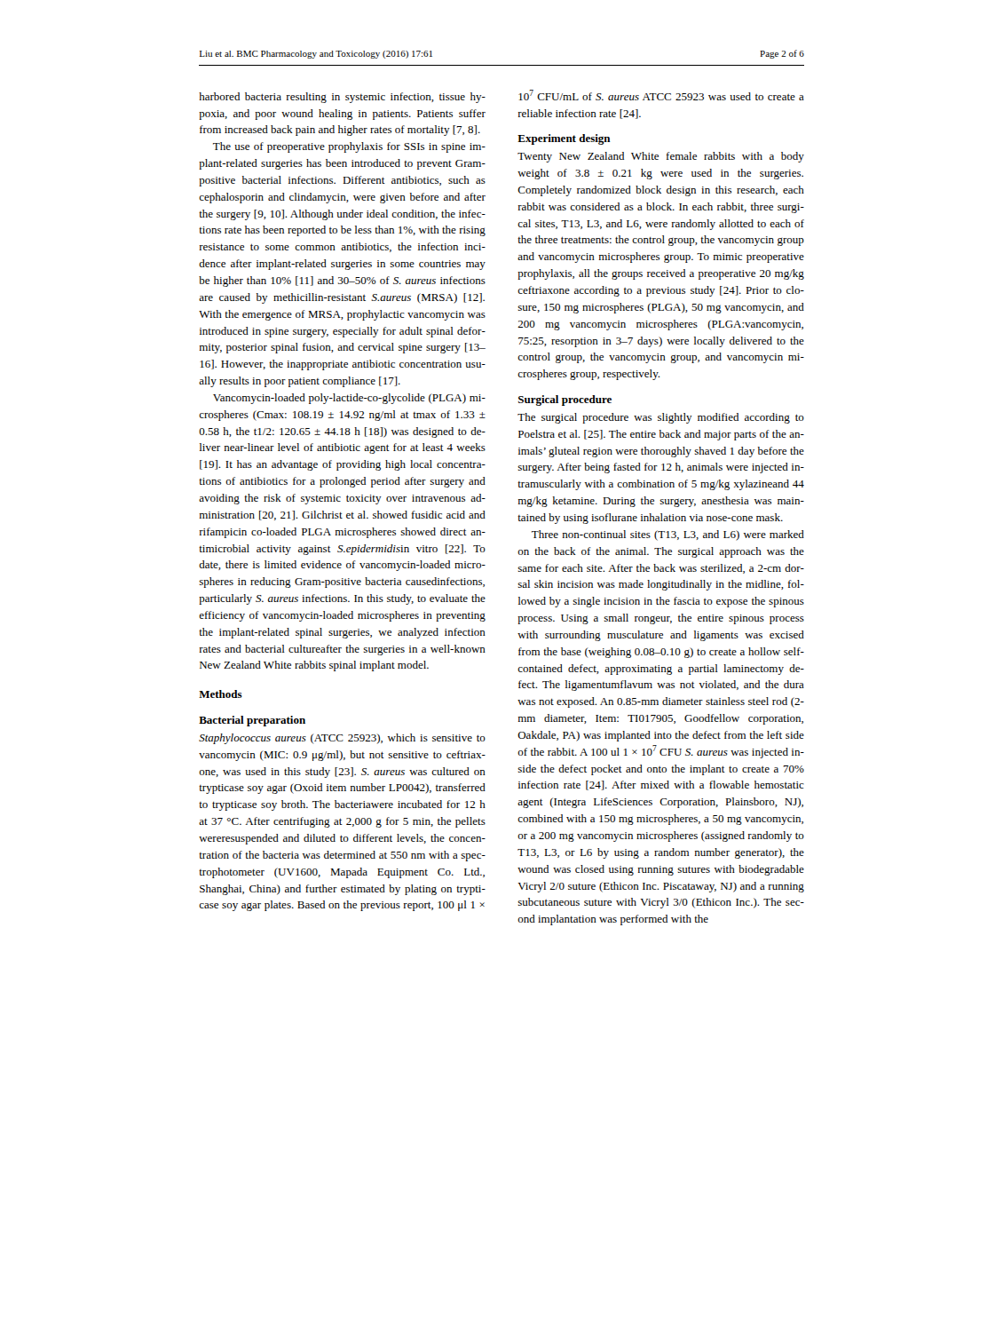Liu et al. BMC Pharmacology and Toxicology (2016) 17:61 Page 2 of 6
harbored bacteria resulting in systemic infection, tissue hypoxia, and poor wound healing in patients. Patients suffer from increased back pain and higher rates of mortality [7, 8].
The use of preoperative prophylaxis for SSIs in spine implant-related surgeries has been introduced to prevent Gram-positive bacterial infections. Different antibiotics, such as cephalosporin and clindamycin, were given before and after the surgery [9, 10]. Although under ideal condition, the infections rate has been reported to be less than 1%, with the rising resistance to some common antibiotics, the infection incidence after implant-related surgeries in some countries may be higher than 10% [11] and 30–50% of S. aureus infections are caused by methicillin-resistant S.aureus (MRSA) [12]. With the emergence of MRSA, prophylactic vancomycin was introduced in spine surgery, especially for adult spinal deformity, posterior spinal fusion, and cervical spine surgery [13–16]. However, the inappropriate antibiotic concentration usually results in poor patient compliance [17].
Vancomycin-loaded poly-lactide-co-glycolide (PLGA) microspheres (Cmax: 108.19 ± 14.92 ng/ml at tmax of 1.33 ± 0.58 h, the t1/2: 120.65 ± 44.18 h [18]) was designed to deliver near-linear level of antibiotic agent for at least 4 weeks [19]. It has an advantage of providing high local concentrations of antibiotics for a prolonged period after surgery and avoiding the risk of systemic toxicity over intravenous administration [20, 21]. Gilchrist et al. showed fusidic acid and rifampicin co-loaded PLGA microspheres showed direct antimicrobial activity against S.epidermidisin vitro [22]. To date, there is limited evidence of vancomycin-loaded microspheres in reducing Gram-positive bacteria causedinfections, particularly S. aureus infections. In this study, to evaluate the efficiency of vancomycin-loaded microspheres in preventing the implant-related spinal surgeries, we analyzed infection rates and bacterial cultureafter the surgeries in a well-known New Zealand White rabbits spinal implant model.
Methods
Bacterial preparation
Staphylococcus aureus (ATCC 25923), which is sensitive to vancomycin (MIC: 0.9 μg/ml), but not sensitive to ceftriaxone, was used in this study [23]. S. aureus was cultured on trypticase soy agar (Oxoid item number LP0042), transferred to trypticase soy broth. The bacteriawere incubated for 12 h at 37 °C. After centrifuging at 2,000 g for 5 min, the pellets wereresuspended and diluted to different levels, the concentration of the bacteria was determined at 550 nm with a spectrophotometer (UV1600, Mapada Equipment Co. Ltd., Shanghai, China) and further estimated by plating on trypticase soy agar plates. Based on the previous report, 100 μl 1 × 107 CFU/mL of S. aureus ATCC 25923 was used to create a reliable infection rate [24].
Experiment design
Twenty New Zealand White female rabbits with a body weight of 3.8 ± 0.21 kg were used in the surgeries. Completely randomized block design in this research, each rabbit was considered as a block. In each rabbit, three surgical sites, T13, L3, and L6, were randomly allotted to each of the three treatments: the control group, the vancomycin group and vancomycin microspheres group. To mimic preoperative prophylaxis, all the groups received a preoperative 20 mg/kg ceftriaxone according to a previous study [24]. Prior to closure, 150 mg microspheres (PLGA), 50 mg vancomycin, and 200 mg vancomycin microspheres (PLGA:vancomycin, 75:25, resorption in 3–7 days) were locally delivered to the control group, the vancomycin group, and vancomycin microspheres group, respectively.
Surgical procedure
The surgical procedure was slightly modified according to Poelstra et al. [25]. The entire back and major parts of the animals’ gluteal region were thoroughly shaved 1 day before the surgery. After being fasted for 12 h, animals were injected intramuscularly with a combination of 5 mg/kg xylazineand 44 mg/kg ketamine. During the surgery, anesthesia was maintained by using isoflurane inhalation via nose-cone mask.
Three non-continual sites (T13, L3, and L6) were marked on the back of the animal. The surgical approach was the same for each site. After the back was sterilized, a 2-cm dorsal skin incision was made longitudinally in the midline, followed by a single incision in the fascia to expose the spinous process. Using a small rongeur, the entire spinous process with surrounding musculature and ligaments was excised from the base (weighing 0.08–0.10 g) to create a hollow self-contained defect, approximating a partial laminectomy defect. The ligamentumflavum was not violated, and the dura was not exposed. An 0.85-mm diameter stainless steel rod (2-mm diameter, Item: TI017905, Goodfellow corporation, Oakdale, PA) was implanted into the defect from the left side of the rabbit. A 100 ul 1 × 107 CFU S. aureus was injected inside the defect pocket and onto the implant to create a 70% infection rate [24]. After mixed with a flowable hemostatic agent (Integra LifeSciences Corporation, Plainsboro, NJ), combined with a 150 mg microspheres, a 50 mg vancomycin, or a 200 mg vancomycin microspheres (assigned randomly to T13, L3, or L6 by using a random number generator), the wound was closed using running sutures with biodegradable Vicryl 2/0 suture (Ethicon Inc. Piscataway, NJ) and a running subcutaneous suture with Vicryl 3/0 (Ethicon Inc.). The second implantation was performed with the